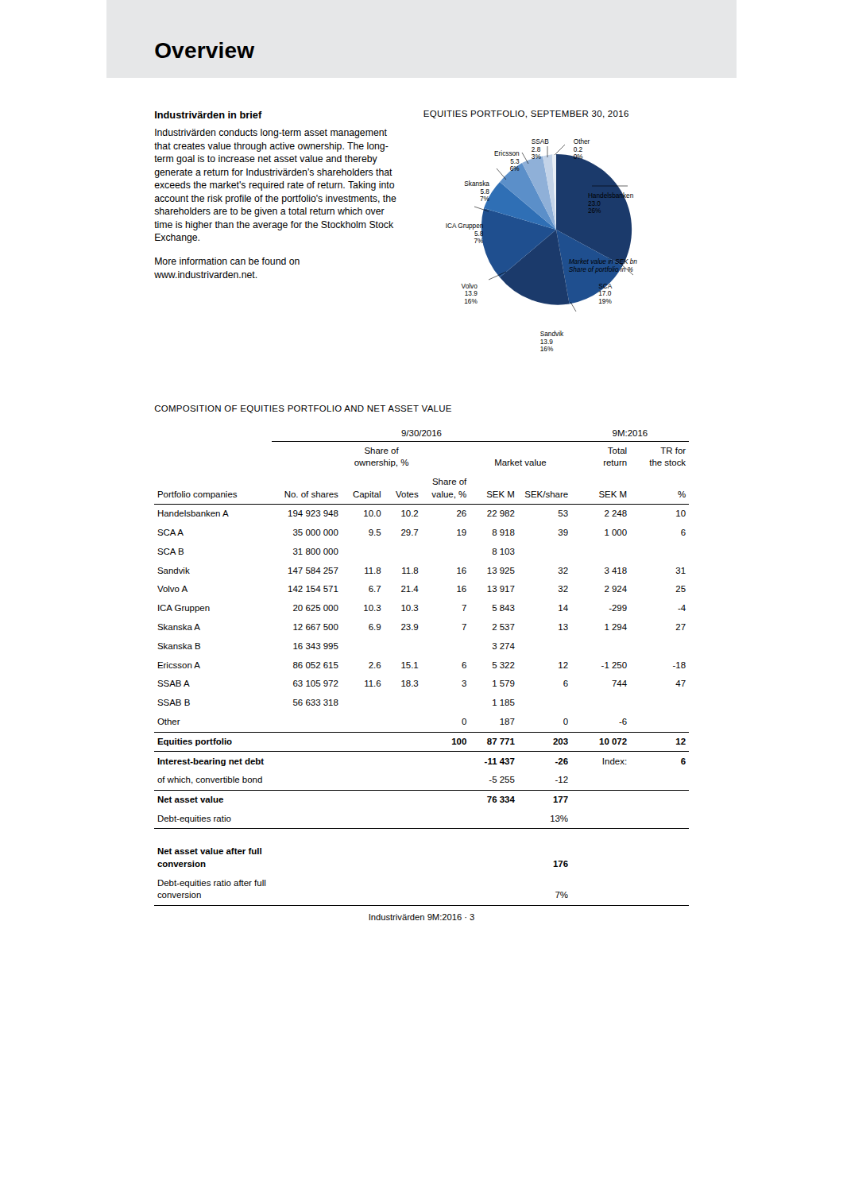Overview
Industrivärden in brief
Industrivärden conducts long-term asset management that creates value through active ownership. The long-term goal is to increase net asset value and thereby generate a return for Industrivärden’s shareholders that exceeds the market's required rate of return. Taking into account the risk profile of the portfolio's investments, the shareholders are to be given a total return which over time is higher than the average for the Stockholm Stock Exchange.
More information can be found on www.industrivarden.net.
EQUITIES PORTFOLIO, SEPTEMBER 30, 2016
Handelsbanken
23.0
26%
SCA
17.0
19%
Sandvik
13.9
16%
Volvo
13.9
16%
ICA Gruppen
5.8
7%
Skanska
5.8
7%
Ericsson
5.3
6%
SSAB
2.8
3%
Other
0.2
0%
Market value in SEK bn
Share of portfolio in %
COMPOSITION OF EQUITIES PORTFOLIO AND NET ASSET VALUE
| | 9/30/2016 | 9M:2016 |
| --- | --- | --- |
| | | Share of ownership, % | | Market value | Total return | TR for the stock |
| Portfolio companies | No. of shares | Capital | Votes | Share of value, % | SEK M | SEK/share | SEK M | % |
| Handelsbanken A | 194 923 948 | 10.0 | 10.2 | 26 | 22 982 | 53 | 2 248 | 10 |
| SCA A | 35 000 000 | 9.5 | 29.7 | 19 | 8 918 | 39 | 1 000 | 6 |
| SCA B | 31 800 000 | | | | 8 103 | | | |
| Sandvik | 147 584 257 | 11.8 | 11.8 | 16 | 13 925 | 32 | 3 418 | 31 |
| Volvo A | 142 154 571 | 6.7 | 21.4 | 16 | 13 917 | 32 | 2 924 | 25 |
| ICA Gruppen | 20 625 000 | 10.3 | 10.3 | 7 | 5 843 | 14 | -299 | -4 |
| Skanska A | 12 667 500 | 6.9 | 23.9 | 7 | 2 537 | 13 | 1 294 | 27 |
| Skanska B | 16 343 995 | | | | 3 274 | | | |
| Ericsson A | 86 052 615 | 2.6 | 15.1 | 6 | 5 322 | 12 | -1 250 | -18 |
| SSAB A | 63 105 972 | 11.6 | 18.3 | 3 | 1 579 | 6 | 744 | 47 |
| SSAB B | 56 633 318 | | | | 1 185 | | | |
| Other | | | | 0 | 187 | 0 | -6 | |
| Equities portfolio | | | | 100 | 87 771 | 203 | 10 072 | 12 |
| Interest-bearing net debt | | | | | -11 437 | -26 | Index: | 6 |
| of which, convertible bond | | | | | -5 255 | -12 | | |
| Net asset value | | | | | 76 334 | 177 | | |
| Debt-equities ratio | | | | | | 13% | | |
| Net asset value after full conversion | | | | | | 176 | | |
| Debt-equities ratio after full conversion | | | | | | 7% | | |
Industrivärden 9M:2016 · 3